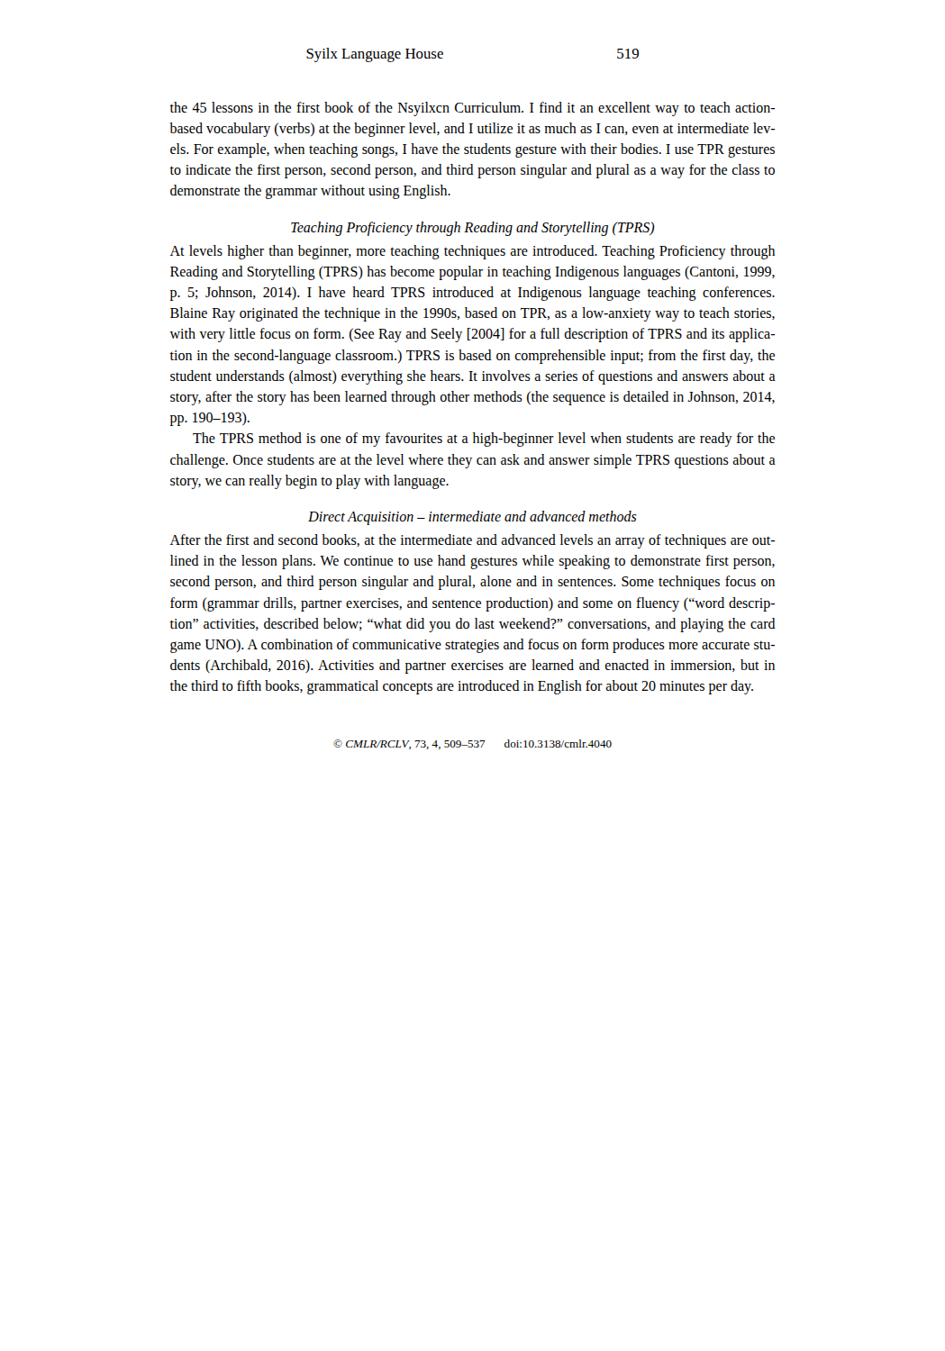Syilx Language House 519
the 45 lessons in the first book of the Nsyilxcn Curriculum. I find it an excellent way to teach action-based vocabulary (verbs) at the beginner level, and I utilize it as much as I can, even at intermediate levels. For example, when teaching songs, I have the students gesture with their bodies. I use TPR gestures to indicate the first person, second person, and third person singular and plural as a way for the class to demonstrate the grammar without using English.
Teaching Proficiency through Reading and Storytelling (TPRS)
At levels higher than beginner, more teaching techniques are introduced. Teaching Proficiency through Reading and Storytelling (TPRS) has become popular in teaching Indigenous languages (Cantoni, 1999, p. 5; Johnson, 2014). I have heard TPRS introduced at Indigenous language teaching conferences. Blaine Ray originated the technique in the 1990s, based on TPR, as a low-anxiety way to teach stories, with very little focus on form. (See Ray and Seely [2004] for a full description of TPRS and its application in the second-language classroom.) TPRS is based on comprehensible input; from the first day, the student understands (almost) everything she hears. It involves a series of questions and answers about a story, after the story has been learned through other methods (the sequence is detailed in Johnson, 2014, pp. 190–193).
The TPRS method is one of my favourites at a high-beginner level when students are ready for the challenge. Once students are at the level where they can ask and answer simple TPRS questions about a story, we can really begin to play with language.
Direct Acquisition – intermediate and advanced methods
After the first and second books, at the intermediate and advanced levels an array of techniques are outlined in the lesson plans. We continue to use hand gestures while speaking to demonstrate first person, second person, and third person singular and plural, alone and in sentences. Some techniques focus on form (grammar drills, partner exercises, and sentence production) and some on fluency (“word description” activities, described below; “what did you do last weekend?” conversations, and playing the card game UNO). A combination of communicative strategies and focus on form produces more accurate students (Archibald, 2016). Activities and partner exercises are learned and enacted in immersion, but in the third to fifth books, grammatical concepts are introduced in English for about 20 minutes per day.
© CMLR/RCLV, 73, 4, 509–537doi:10.3138/cmlr.4040